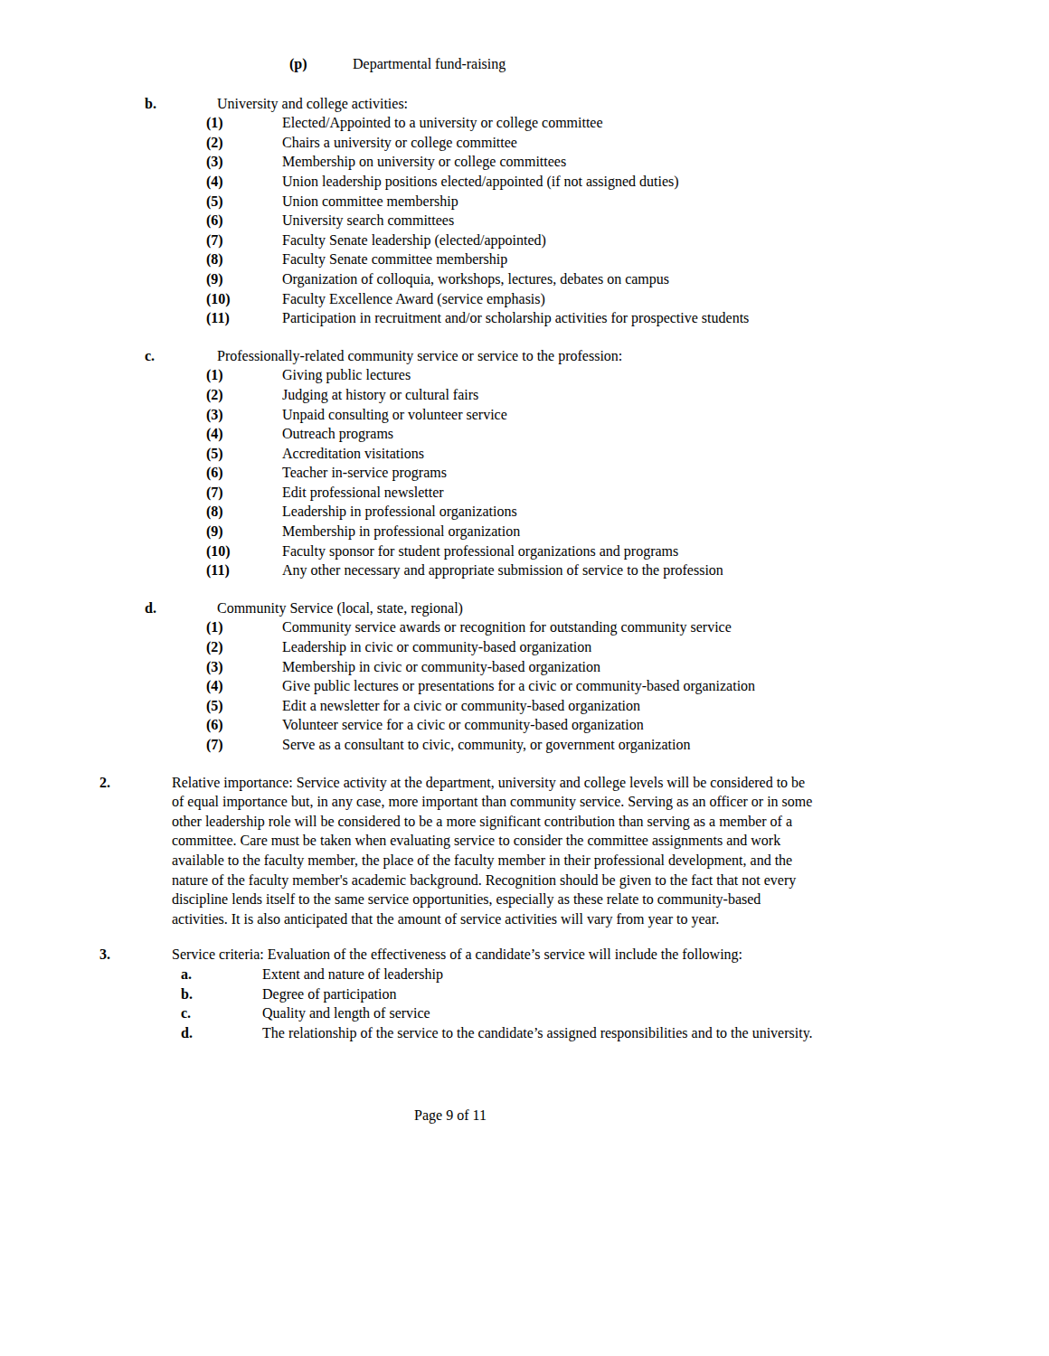(p) Departmental fund-raising
b. University and college activities:
(1) Elected/Appointed to a university or college committee
(2) Chairs a university or college committee
(3) Membership on university or college committees
(4) Union leadership positions elected/appointed (if not assigned duties)
(5) Union committee membership
(6) University search committees
(7) Faculty Senate leadership (elected/appointed)
(8) Faculty Senate committee membership
(9) Organization of colloquia, workshops, lectures, debates on campus
(10) Faculty Excellence Award (service emphasis)
(11) Participation in recruitment and/or scholarship activities for prospective students
c. Professionally-related community service or service to the profession:
(1) Giving public lectures
(2) Judging at history or cultural fairs
(3) Unpaid consulting or volunteer service
(4) Outreach programs
(5) Accreditation visitations
(6) Teacher in-service programs
(7) Edit professional newsletter
(8) Leadership in professional organizations
(9) Membership in professional organization
(10) Faculty sponsor for student professional organizations and programs
(11) Any other necessary and appropriate submission of service to the profession
d. Community Service (local, state, regional)
(1) Community service awards or recognition for outstanding community service
(2) Leadership in civic or community-based organization
(3) Membership in civic or community-based organization
(4) Give public lectures or presentations for a civic or community-based organization
(5) Edit a newsletter for a civic or community-based organization
(6) Volunteer service for a civic or community-based organization
(7) Serve as a consultant to civic, community, or government organization
2. Relative importance: Service activity at the department, university and college levels will be considered to be of equal importance but, in any case, more important than community service. Serving as an officer or in some other leadership role will be considered to be a more significant contribution than serving as a member of a committee. Care must be taken when evaluating service to consider the committee assignments and work available to the faculty member, the place of the faculty member in their professional development, and the nature of the faculty member's academic background. Recognition should be given to the fact that not every discipline lends itself to the same service opportunities, especially as these relate to community-based activities. It is also anticipated that the amount of service activities will vary from year to year.
3. Service criteria: Evaluation of the effectiveness of a candidate’s service will include the following:
a. Extent and nature of leadership
b. Degree of participation
c. Quality and length of service
d. The relationship of the service to the candidate’s assigned responsibilities and to the university.
Page 9 of 11